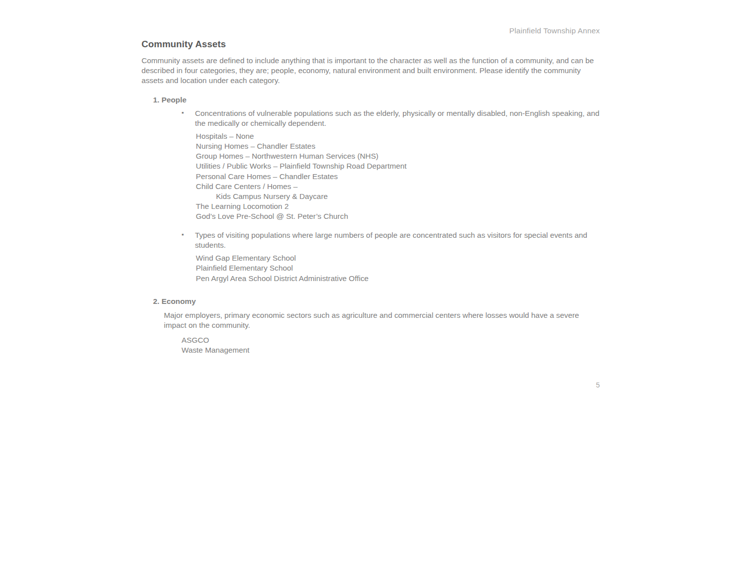Plainfield Township Annex
Community Assets
Community assets are defined to include anything that is important to the character as well as the function of a community, and can be described in four categories, they are; people, economy, natural environment and built environment. Please identify the community assets and location under each category.
People
Concentrations of vulnerable populations such as the elderly, physically or mentally disabled, non-English speaking, and the medically or chemically dependent.
Hospitals – None
Nursing Homes – Chandler Estates
Group Homes – Northwestern Human Services (NHS)
Utilities / Public Works – Plainfield Township Road Department
Personal Care Homes – Chandler Estates
Child Care Centers / Homes –
Kids Campus Nursery & Daycare
The Learning Locomotion 2
God’s Love Pre-School @ St. Peter’s Church
Types of visiting populations where large numbers of people are concentrated such as visitors for special events and students.
Wind Gap Elementary School
Plainfield Elementary School
Pen Argyl Area School District Administrative Office
Economy
Major employers, primary economic sectors such as agriculture and commercial centers where losses would have a severe impact on the community.
ASGCO
Waste Management
5